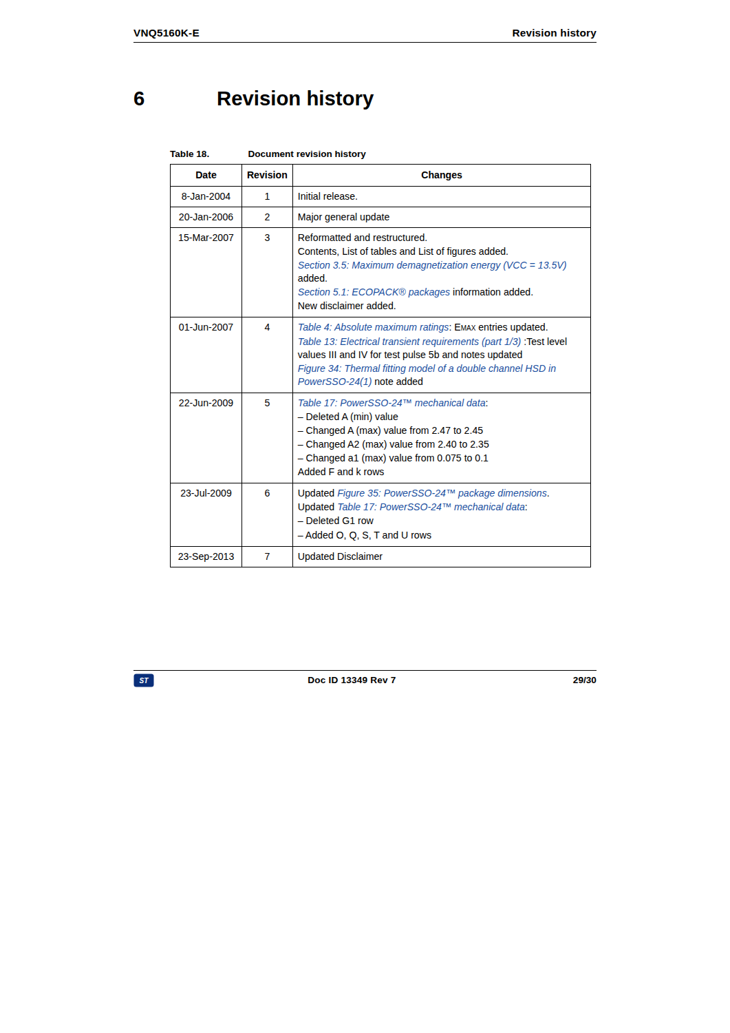VNQ5160K-E
Revision history
6 Revision history
Table 18. Document revision history
| Date | Revision | Changes |
| --- | --- | --- |
| 8-Jan-2004 | 1 | Initial release. |
| 20-Jan-2006 | 2 | Major general update |
| 15-Mar-2007 | 3 | Reformatted and restructured. Contents, List of tables and List of figures added. Section 3.5: Maximum demagnetization energy (VCC = 13.5V) added. Section 5.1: ECOPACK® packages information added. New disclaimer added. |
| 01-Jun-2007 | 4 | Table 4: Absolute maximum ratings : E max entries updated. Table 13: Electrical transient requirements (part 1/3) :Test level values III and IV for test pulse 5b and notes updated Figure 34: Thermal fitting model of a double channel HSD in PowerSSO-24(1) note added |
| 22-Jun-2009 | 5 | Table 17: PowerSSO-24™ mechanical data : – Deleted A (min) value – Changed A (max) value from 2.47 to 2.45 – Changed A2 (max) value from 2.40 to 2.35 – Changed a1 (max) value from 0.075 to 0.1 Added F and k rows |
| 23-Jul-2009 | 6 | Updated Figure 35: PowerSSO-24™ package dimensions . Updated Table 17: PowerSSO-24™ mechanical data : – Deleted G1 row – Added O, Q, S, T and U rows |
| 23-Sep-2013 | 7 | Updated Disclaimer |
ST
Doc ID 13349 Rev 7
29/30